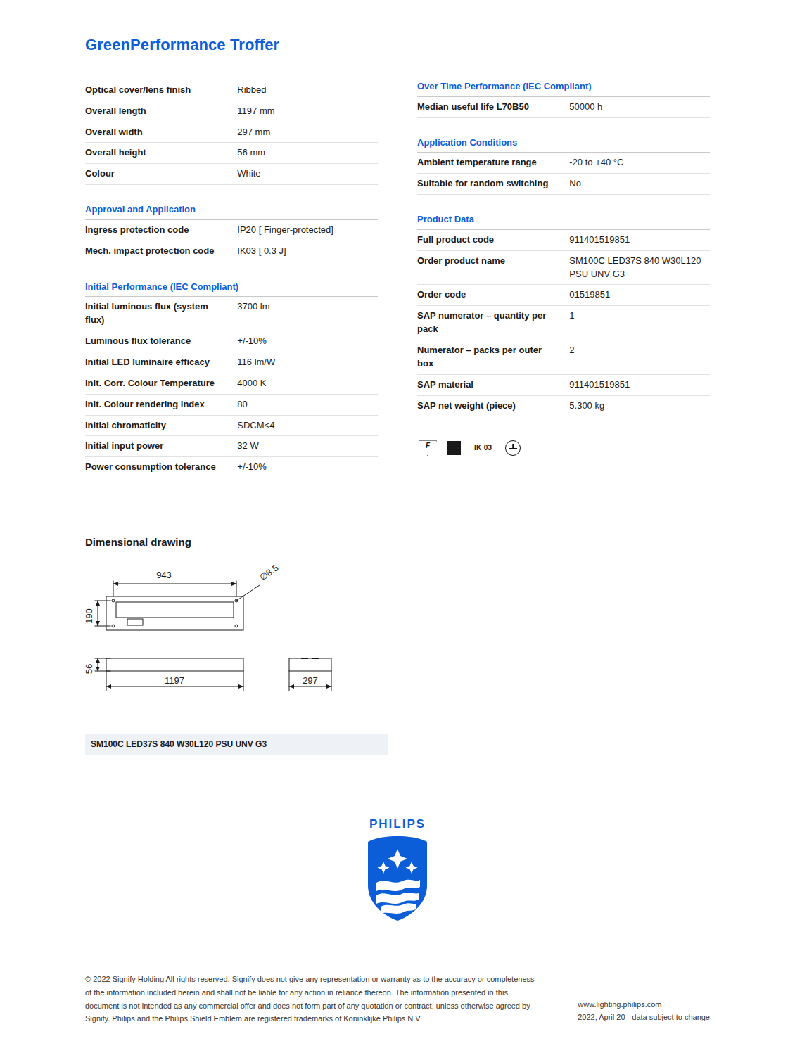GreenPerformance Troffer
| Optical cover/lens finish | Ribbed |
| Overall length | 1197 mm |
| Overall width | 297 mm |
| Overall height | 56 mm |
| Colour | White |
Approval and Application
| Ingress protection code | IP20 [ Finger-protected] |
| Mech. impact protection code | IK03 [ 0.3 J] |
Initial Performance (IEC Compliant)
| Initial luminous flux (system flux) | 3700 lm |
| Luminous flux tolerance | +/-10% |
| Initial LED luminaire efficacy | 116 lm/W |
| Init. Corr. Colour Temperature | 4000 K |
| Init. Colour rendering index | 80 |
| Initial chromaticity | SDCM<4 |
| Initial input power | 32 W |
| Power consumption tolerance | +/-10% |
Over Time Performance (IEC Compliant)
| Median useful life L70B50 | 50000 h |
Application Conditions
| Ambient temperature range | -20 to +40 °C |
| Suitable for random switching | No |
Product Data
| Full product code | 911401519851 |
| Order product name | SM100C LED37S 840 W30L120 PSU UNV G3 |
| Order code | 01519851 |
| SAP numerator – quantity per pack | 1 |
| Numerator – packs per outer box | 2 |
| SAP material | 911401519851 |
| SAP net weight (piece) | 5.300 kg |
F IK 03
Dimensional drawing
943 ∅8.5 190 56 1197 297
SM100C LED37S 840 W30L120 PSU UNV G3
PHILIPS
© 2022 Signify Holding All rights reserved. Signify does not give any representation or warranty as to the accuracy or completeness of the information included herein and shall not be liable for any action in reliance thereon. The information presented in this document is not intended as any commercial offer and does not form part of any quotation or contract, unless otherwise agreed by Signify. Philips and the Philips Shield Emblem are registered trademarks of Koninklijke Philips N.V.
www.lighting.philips.com
2022, April 20 - data subject to change